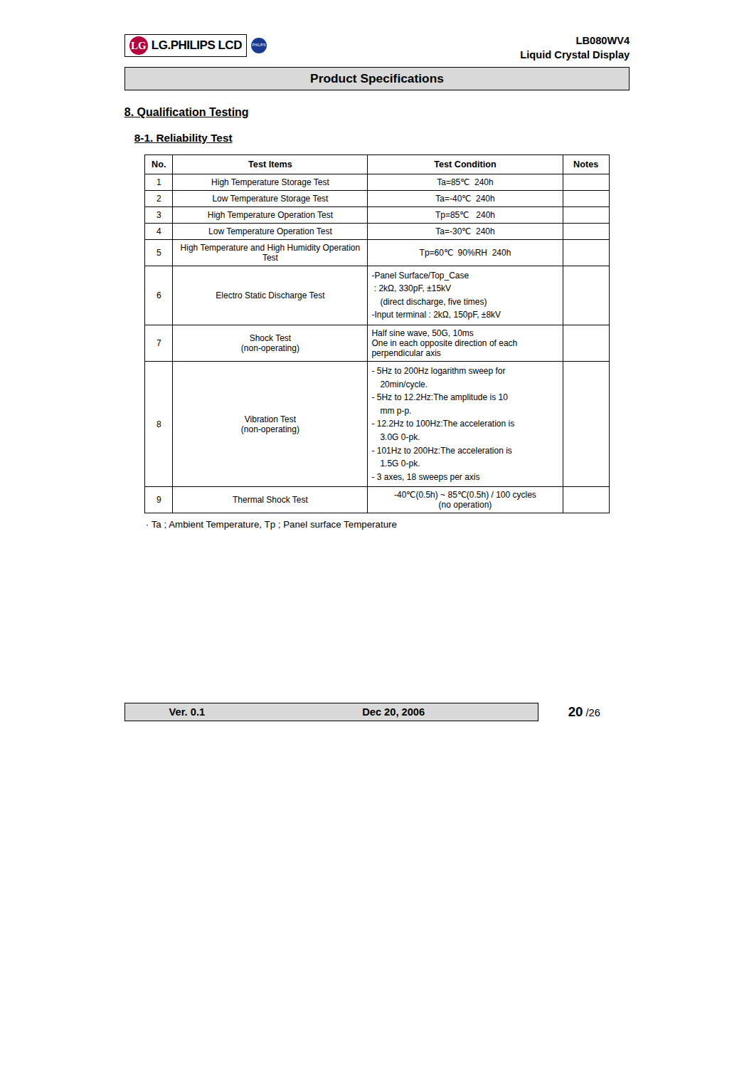LG
LG.PHILIPS LCD
PHILIPS
LB080WV4
Liquid Crystal Display
Product Specifications
8. Qualification Testing
8-1. Reliability Test
| No. | Test Items | Test Condition | Notes |
| --- | --- | --- | --- |
| 1 | High Temperature Storage Test | Ta=85℃ 240h | |
| 2 | Low Temperature Storage Test | Ta=-40℃ 240h | |
| 3 | High Temperature Operation Test | Tp=85℃ 240h | |
| 4 | Low Temperature Operation Test | Ta=-30℃ 240h | |
| 5 | High Temperature and High Humidity Operation Test | Tp=60℃ 90%RH 240h | |
| 6 | Electro Static Discharge Test | -Panel Surface/Top_Case : 2kΩ, 330pF, ±15kV (direct discharge, five times) -Input terminal : 2kΩ, 150pF, ±8kV | |
| 7 | Shock Test (non-operating) | Half sine wave, 50G, 10ms One in each opposite direction of each perpendicular axis | |
| 8 | Vibration Test (non-operating) | - 5Hz to 200Hz logarithm sweep for 20min/cycle. - 5Hz to 12.2Hz:The amplitude is 10 mm p-p. - 12.2Hz to 100Hz:The acceleration is 3.0G 0-pk. - 101Hz to 200Hz:The acceleration is 1.5G 0-pk. - 3 axes, 18 sweeps per axis | |
| 9 | Thermal Shock Test | -40℃(0.5h) ~ 85℃(0.5h) / 100 cycles (no operation) | |
· Ta ; Ambient Temperature, Tp ; Panel surface Temperature
Ver. 0.1
Dec 20, 2006
20 /26